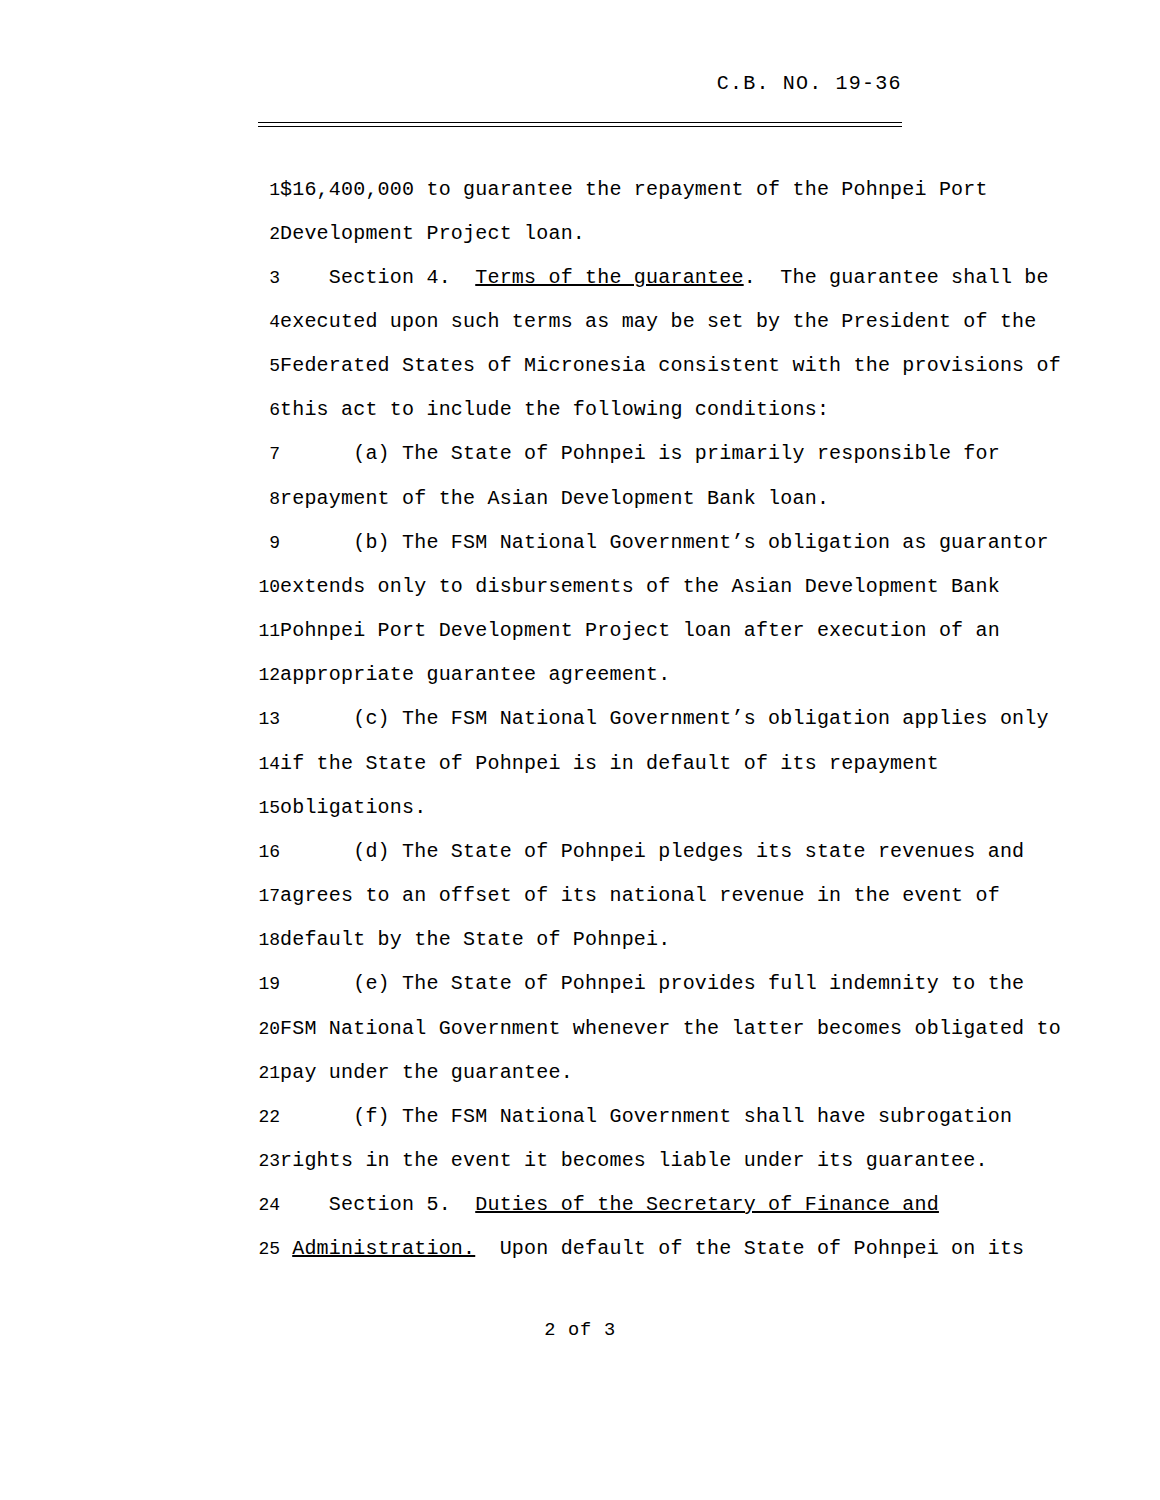C.B. NO. 19-36
| 1 | $16,400,000 to guarantee the repayment of the Pohnpei Port |
| 2 | Development Project loan. |
| 3 | Section 4. Terms of the guarantee . The guarantee shall be |
| 4 | executed upon such terms as may be set by the President of the |
| 5 | Federated States of Micronesia consistent with the provisions of |
| 6 | this act to include the following conditions: |
| 7 | (a) The State of Pohnpei is primarily responsible for |
| 8 | repayment of the Asian Development Bank loan. |
| 9 | (b) The FSM National Government’s obligation as guarantor |
| 10 | extends only to disbursements of the Asian Development Bank |
| 11 | Pohnpei Port Development Project loan after execution of an |
| 12 | appropriate guarantee agreement. |
| 13 | (c) The FSM National Government’s obligation applies only |
| 14 | if the State of Pohnpei is in default of its repayment |
| 15 | obligations. |
| 16 | (d) The State of Pohnpei pledges its state revenues and |
| 17 | agrees to an offset of its national revenue in the event of |
| 18 | default by the State of Pohnpei. |
| 19 | (e) The State of Pohnpei provides full indemnity to the |
| 20 | FSM National Government whenever the latter becomes obligated to |
| 21 | pay under the guarantee. |
| 22 | (f) The FSM National Government shall have subrogation |
| 23 | rights in the event it becomes liable under its guarantee. |
| 24 | Section 5. Duties of the Secretary of Finance and |
| 25 | Administration. Upon default of the State of Pohnpei on its |
2 of 3